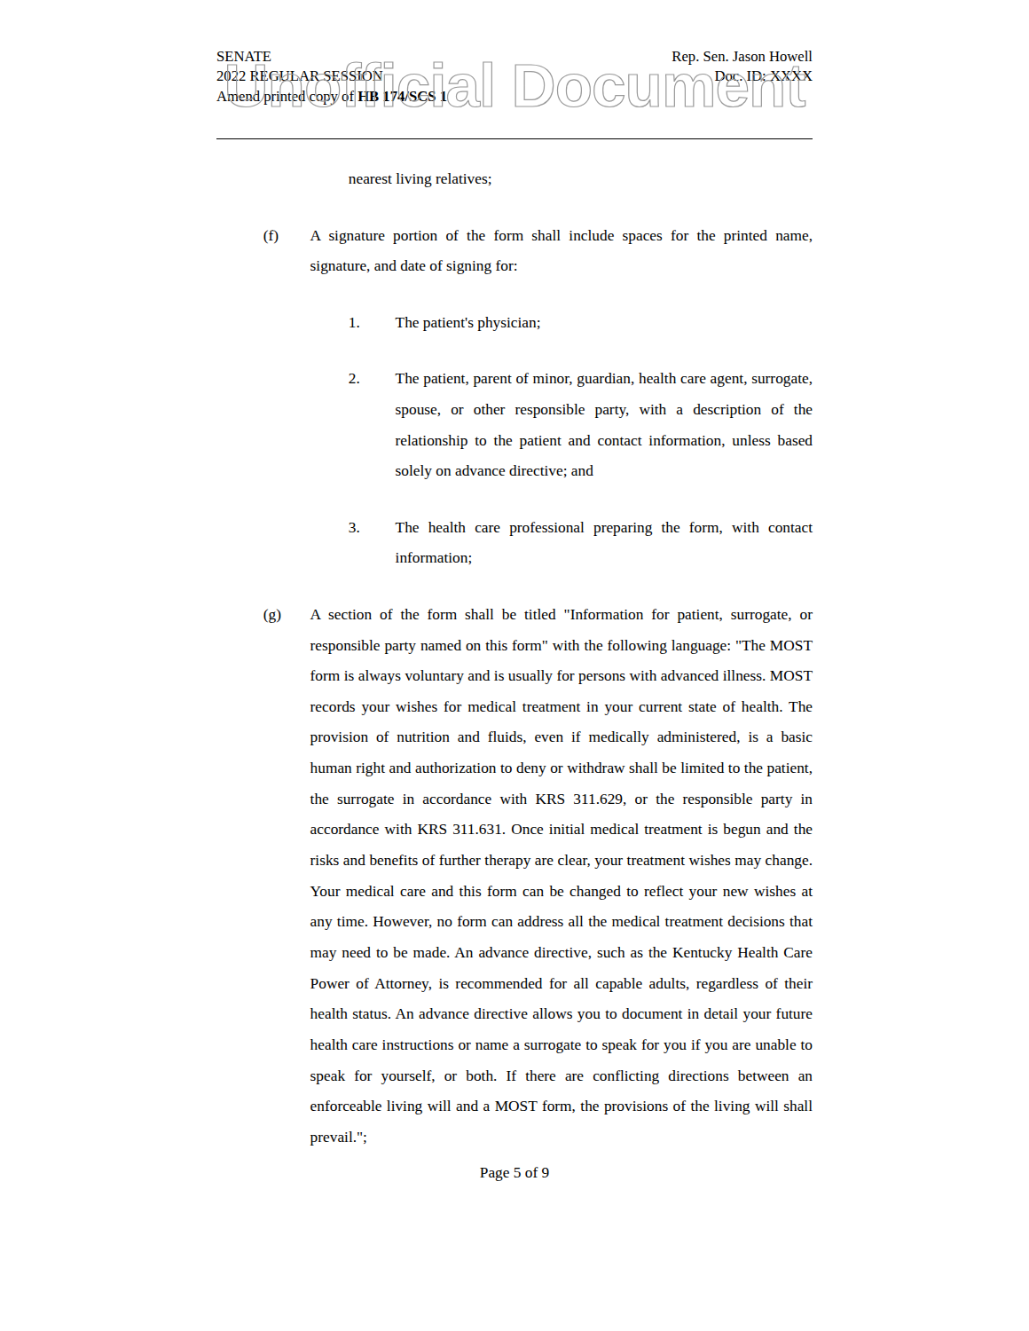Unofficial Document
SENATE
2022 REGULAR SESSION
Amend printed copy of HB 174/SCS 1
Rep. Sen. Jason Howell
Doc. ID: XXXX
nearest living relatives;
(f)
A signature portion of the form shall include spaces for the printed name, signature, and date of signing for:
1.
The patient's physician;
2.
The patient, parent of minor, guardian, health care agent, surrogate, spouse, or other responsible party, with a description of the relationship to the patient and contact information, unless based solely on advance directive; and
3.
The health care professional preparing the form, with contact information;
(g)
A section of the form shall be titled "Information for patient, surrogate, or responsible party named on this form" with the following language: "The MOST form is always voluntary and is usually for persons with advanced illness. MOST records your wishes for medical treatment in your current state of health. The provision of nutrition and fluids, even if medically administered, is a basic human right and authorization to deny or withdraw shall be limited to the patient, the surrogate in accordance with KRS 311.629, or the responsible party in accordance with KRS 311.631. Once initial medical treatment is begun and the risks and benefits of further therapy are clear, your treatment wishes may change. Your medical care and this form can be changed to reflect your new wishes at any time. However, no form can address all the medical treatment decisions that may need to be made. An advance directive, such as the Kentucky Health Care Power of Attorney, is recommended for all capable adults, regardless of their health status. An advance directive allows you to document in detail your future health care instructions or name a surrogate to speak for you if you are unable to speak for yourself, or both. If there are conflicting directions between an enforceable living will and a MOST form, the provisions of the living will shall prevail.";
Page 5 of 9